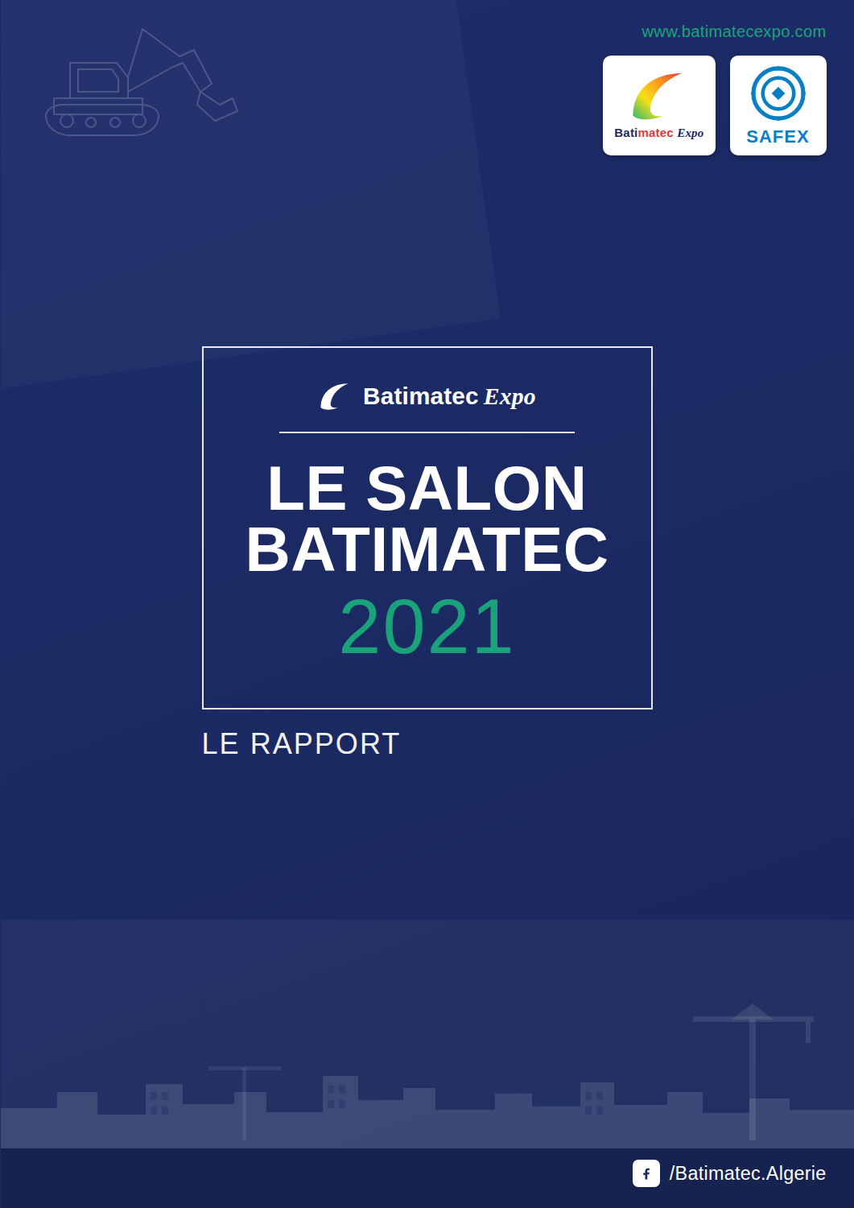www.batimatecexpo.com
Batimatec Expo
SAFEX
BatimatecExpo
Le Salon Batimatec 2021
Le Rapport
/Batimatec.Algerie